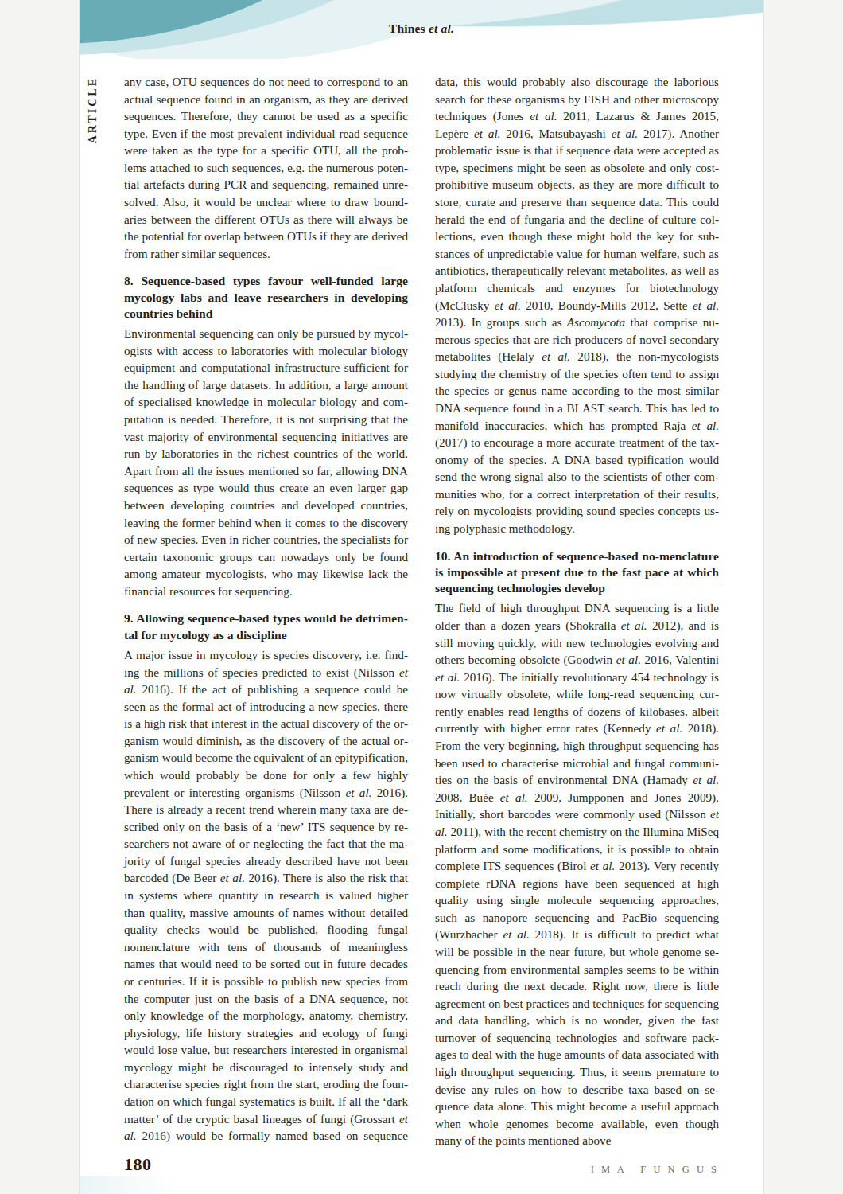Thines et al.
ARTICLE
any case, OTU sequences do not need to correspond to an actual sequence found in an organism, as they are derived sequences. Therefore, they cannot be used as a specific type. Even if the most prevalent individual read sequence were taken as the type for a specific OTU, all the problems attached to such sequences, e.g. the numerous potential artefacts during PCR and sequencing, remained unresolved. Also, it would be unclear where to draw boundaries between the different OTUs as there will always be the potential for overlap between OTUs if they are derived from rather similar sequences.
8. Sequence-based types favour well-funded large mycology labs and leave researchers in developing countries behind
Environmental sequencing can only be pursued by mycologists with access to laboratories with molecular biology equipment and computational infrastructure sufficient for the handling of large datasets. In addition, a large amount of specialised knowledge in molecular biology and computation is needed. Therefore, it is not surprising that the vast majority of environmental sequencing initiatives are run by laboratories in the richest countries of the world. Apart from all the issues mentioned so far, allowing DNA sequences as type would thus create an even larger gap between developing countries and developed countries, leaving the former behind when it comes to the discovery of new species. Even in richer countries, the specialists for certain taxonomic groups can nowadays only be found among amateur mycologists, who may likewise lack the financial resources for sequencing.
9. Allowing sequence-based types would be detrimental for mycology as a discipline
A major issue in mycology is species discovery, i.e. finding the millions of species predicted to exist (Nilsson et al. 2016). If the act of publishing a sequence could be seen as the formal act of introducing a new species, there is a high risk that interest in the actual discovery of the organism would diminish, as the discovery of the actual organism would become the equivalent of an epitypification, which would probably be done for only a few highly prevalent or interesting organisms (Nilsson et al. 2016). There is already a recent trend wherein many taxa are described only on the basis of a ‘new’ ITS sequence by researchers not aware of or neglecting the fact that the majority of fungal species already described have not been barcoded (De Beer et al. 2016). There is also the risk that in systems where quantity in research is valued higher than quality, massive amounts of names without detailed quality checks would be published, flooding fungal nomenclature with tens of thousands of meaningless names that would need to be sorted out in future decades or centuries. If it is possible to publish new species from the computer just on the basis of a DNA sequence, not only knowledge of the morphology, anatomy, chemistry, physiology, life history strategies and ecology of fungi would lose value, but researchers interested in organismal mycology might be discouraged to intensely study and characterise species right from the start, eroding the foundation on which fungal systematics is built. If all the ‘dark matter’ of the cryptic basal lineages of fungi (Grossart et al. 2016) would be formally named based on sequence data, this would probably also discourage the laborious search for these organisms by FISH and other microscopy techniques (Jones et al. 2011, Lazarus & James 2015, Lepère et al. 2016, Matsubayashi et al. 2017). Another problematic issue is that if sequence data were accepted as type, specimens might be seen as obsolete and only cost-prohibitive museum objects, as they are more difficult to store, curate and preserve than sequence data. This could herald the end of fungaria and the decline of culture collections, even though these might hold the key for substances of unpredictable value for human welfare, such as antibiotics, therapeutically relevant metabolites, as well as platform chemicals and enzymes for biotechnology (McClusky et al. 2010, Boundy-Mills 2012, Sette et al. 2013). In groups such as Ascomycota that comprise numerous species that are rich producers of novel secondary metabolites (Helaly et al. 2018), the non-mycologists studying the chemistry of the species often tend to assign the species or genus name according to the most similar DNA sequence found in a BLAST search. This has led to manifold inaccuracies, which has prompted Raja et al. (2017) to encourage a more accurate treatment of the taxonomy of the species. A DNA based typification would send the wrong signal also to the scientists of other communities who, for a correct interpretation of their results, rely on mycologists providing sound species concepts using polyphasic methodology.
10. An introduction of sequence-based no-menclature is impossible at present due to the fast pace at which sequencing technologies develop
The field of high throughput DNA sequencing is a little older than a dozen years (Shokralla et al. 2012), and is still moving quickly, with new technologies evolving and others becoming obsolete (Goodwin et al. 2016, Valentini et al. 2016). The initially revolutionary 454 technology is now virtually obsolete, while long-read sequencing currently enables read lengths of dozens of kilobases, albeit currently with higher error rates (Kennedy et al. 2018). From the very beginning, high throughput sequencing has been used to characterise microbial and fungal communities on the basis of environmental DNA (Hamady et al. 2008, Buée et al. 2009, Jumpponen and Jones 2009). Initially, short barcodes were commonly used (Nilsson et al. 2011), with the recent chemistry on the Illumina MiSeq platform and some modifications, it is possible to obtain complete ITS sequences (Birol et al. 2013). Very recently complete rDNA regions have been sequenced at high quality using single molecule sequencing approaches, such as nanopore sequencing and PacBio sequencing (Wurzbacher et al. 2018). It is difficult to predict what will be possible in the near future, but whole genome sequencing from environmental samples seems to be within reach during the next decade. Right now, there is little agreement on best practices and techniques for sequencing and data handling, which is no wonder, given the fast turnover of sequencing technologies and software packages to deal with the huge amounts of data associated with high throughput sequencing. Thus, it seems premature to devise any rules on how to describe taxa based on sequence data alone. This might become a useful approach when whole genomes become available, even though many of the points mentioned above
180
I M A F U N G U S